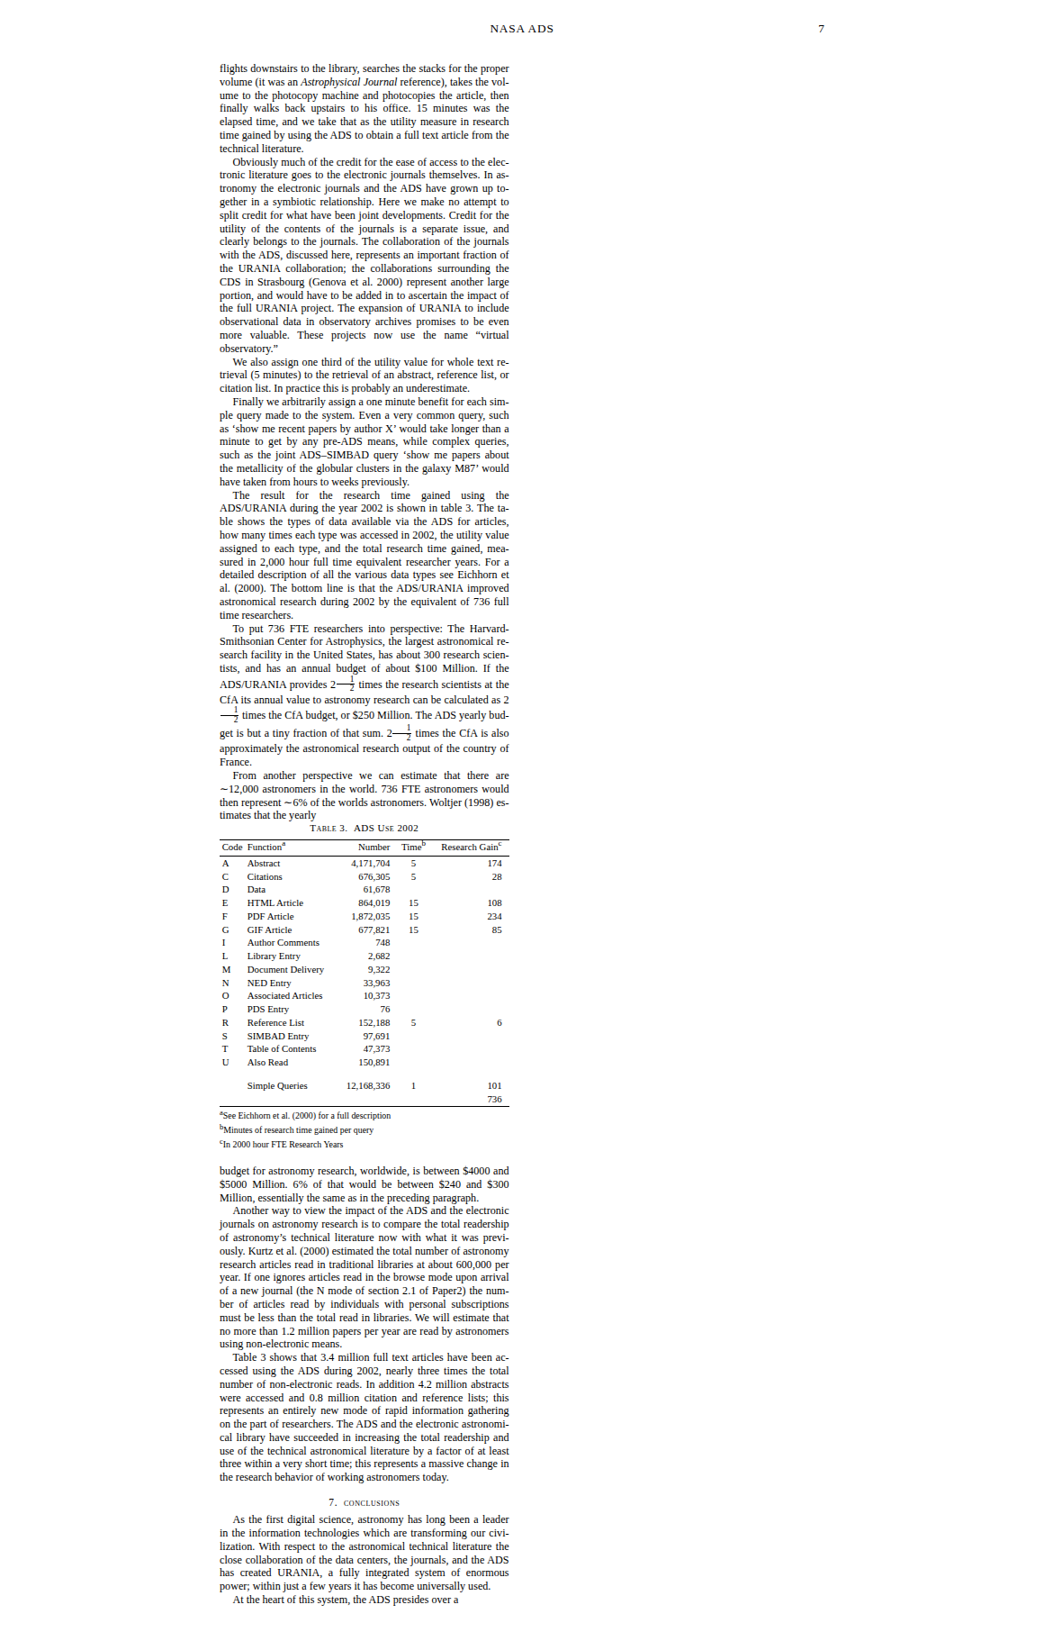NASA ADS 7
flights downstairs to the library, searches the stacks for the proper volume (it was an Astrophysical Journal reference), takes the volume to the photocopy machine and photocopies the article, then finally walks back upstairs to his office. 15 minutes was the elapsed time, and we take that as the utility measure in research time gained by using the ADS to obtain a full text article from the technical literature.
Obviously much of the credit for the ease of access to the electronic literature goes to the electronic journals themselves. In astronomy the electronic journals and the ADS have grown up together in a symbiotic relationship. Here we make no attempt to split credit for what have been joint developments. Credit for the utility of the contents of the journals is a separate issue, and clearly belongs to the journals. The collaboration of the journals with the ADS, discussed here, represents an important fraction of the URANIA collaboration; the collaborations surrounding the CDS in Strasbourg (Genova et al. 2000) represent another large portion, and would have to be added in to ascertain the impact of the full URANIA project. The expansion of URANIA to include observational data in observatory archives promises to be even more valuable. These projects now use the name “virtual observatory.”
We also assign one third of the utility value for whole text retrieval (5 minutes) to the retrieval of an abstract, reference list, or citation list. In practice this is probably an underestimate.
Finally we arbitrarily assign a one minute benefit for each simple query made to the system. Even a very common query, such as ‘show me recent papers by author X’ would take longer than a minute to get by any pre-ADS means, while complex queries, such as the joint ADS–SIMBAD query ‘show me papers about the metallicity of the globular clusters in the galaxy M87’ would have taken from hours to weeks previously.
The result for the research time gained using the ADS/URANIA during the year 2002 is shown in table 3. The table shows the types of data available via the ADS for articles, how many times each type was accessed in 2002, the utility value assigned to each type, and the total research time gained, measured in 2,000 hour full time equivalent researcher years. For a detailed description of all the various data types see Eichhorn et al. (2000). The bottom line is that the ADS/URANIA improved astronomical research during 2002 by the equivalent of 736 full time researchers.
To put 736 FTE researchers into perspective: The Harvard-Smithsonian Center for Astrophysics, the largest astronomical research facility in the United States, has about 300 research scientists, and has an annual budget of about $100 Million. If the ADS/URANIA provides 212 times the research scientists at the CfA its annual value to astronomy research can be calculated as 212 times the CfA budget, or $250 Million. The ADS yearly budget is but a tiny fraction of that sum. 212 times the CfA is also approximately the astronomical research output of the country of France.
From another perspective we can estimate that there are ∼12,000 astronomers in the world. 736 FTE astronomers would then represent ∼6% of the worlds astronomers. Woltjer (1998) estimates that the yearly
Table 3. ADS Use 2002
| Code | Function a | Number | Time b | Research Gain c |
| --- | --- | --- | --- | --- |
| A | Abstract | 4,171,704 | 5 | 174 |
| C | Citations | 676,305 | 5 | 28 |
| D | Data | 61,678 | | |
| E | HTML Article | 864,019 | 15 | 108 |
| F | PDF Article | 1,872,035 | 15 | 234 |
| G | GIF Article | 677,821 | 15 | 85 |
| I | Author Comments | 748 | | |
| L | Library Entry | 2,682 | | |
| M | Document Delivery | 9,322 | | |
| N | NED Entry | 33,963 | | |
| O | Associated Articles | 10,373 | | |
| P | PDS Entry | 76 | | |
| R | Reference List | 152,188 | 5 | 6 |
| S | SIMBAD Entry | 97,691 | | |
| T | Table of Contents | 47,373 | | |
| U | Also Read | 150,891 | | |
| | Simple Queries | 12,168,336 | 1 | 101 |
| | | | | 736 |
aSee Eichhorn et al. (2000) for a full description
bMinutes of research time gained per query
cIn 2000 hour FTE Research Years
budget for astronomy research, worldwide, is between $4000 and $5000 Million. 6% of that would be between $240 and $300 Million, essentially the same as in the preceding paragraph.
Another way to view the impact of the ADS and the electronic journals on astronomy research is to compare the total readership of astronomy’s technical literature now with what it was previously. Kurtz et al. (2000) estimated the total number of astronomy research articles read in traditional libraries at about 600,000 per year. If one ignores articles read in the browse mode upon arrival of a new journal (the N mode of section 2.1 of Paper2) the number of articles read by individuals with personal subscriptions must be less than the total read in libraries. We will estimate that no more than 1.2 million papers per year are read by astronomers using non-electronic means.
Table 3 shows that 3.4 million full text articles have been accessed using the ADS during 2002, nearly three times the total number of non-electronic reads. In addition 4.2 million abstracts were accessed and 0.8 million citation and reference lists; this represents an entirely new mode of rapid information gathering on the part of researchers. The ADS and the electronic astronomical library have succeeded in increasing the total readership and use of the technical astronomical literature by a factor of at least three within a very short time; this represents a massive change in the research behavior of working astronomers today.
7. conclusions
As the first digital science, astronomy has long been a leader in the information technologies which are transforming our civilization. With respect to the astronomical technical literature the close collaboration of the data centers, the journals, and the ADS has created URANIA, a fully integrated system of enormous power; within just a few years it has become universally used.
At the heart of this system, the ADS presides over a